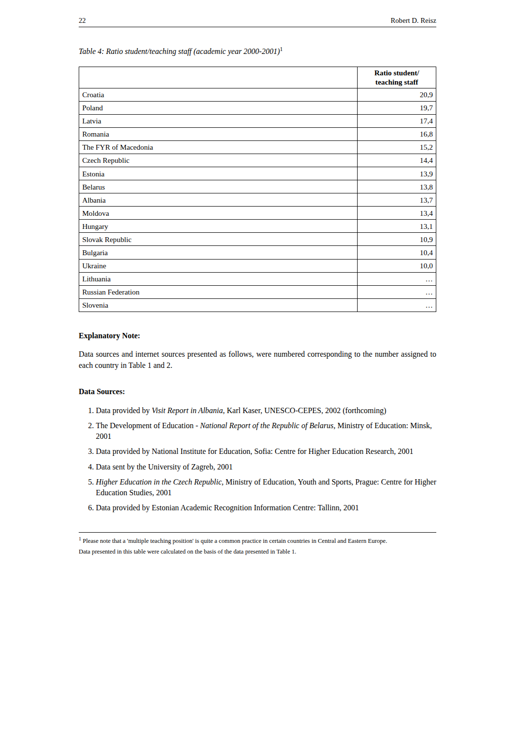22 Robert D. Reisz
Table 4: Ratio student/teaching staff (academic year 2000-2001)1
| | Ratio student/ teaching staff |
| --- | --- |
| Croatia | 20,9 |
| Poland | 19,7 |
| Latvia | 17,4 |
| Romania | 16,8 |
| The FYR of Macedonia | 15,2 |
| Czech Republic | 14,4 |
| Estonia | 13,9 |
| Belarus | 13,8 |
| Albania | 13,7 |
| Moldova | 13,4 |
| Hungary | 13,1 |
| Slovak Republic | 10,9 |
| Bulgaria | 10,4 |
| Ukraine | 10,0 |
| Lithuania | … |
| Russian Federation | … |
| Slovenia | … |
Explanatory Note:
Data sources and internet sources presented as follows, were numbered corresponding to the number assigned to each country in Table 1 and 2.
Data Sources:
Data provided by Visit Report in Albania, Karl Kaser, UNESCO-CEPES, 2002 (forthcoming)
The Development of Education - National Report of the Republic of Belarus, Ministry of Education: Minsk, 2001
Data provided by National Institute for Education, Sofia: Centre for Higher Education Research, 2001
Data sent by the University of Zagreb, 2001
Higher Education in the Czech Republic, Ministry of Education, Youth and Sports, Prague: Centre for Higher Education Studies, 2001
Data provided by Estonian Academic Recognition Information Centre: Tallinn, 2001
1 Please note that a 'multiple teaching position' is quite a common practice in certain countries in Central and Eastern Europe.
Data presented in this table were calculated on the basis of the data presented in Table 1.